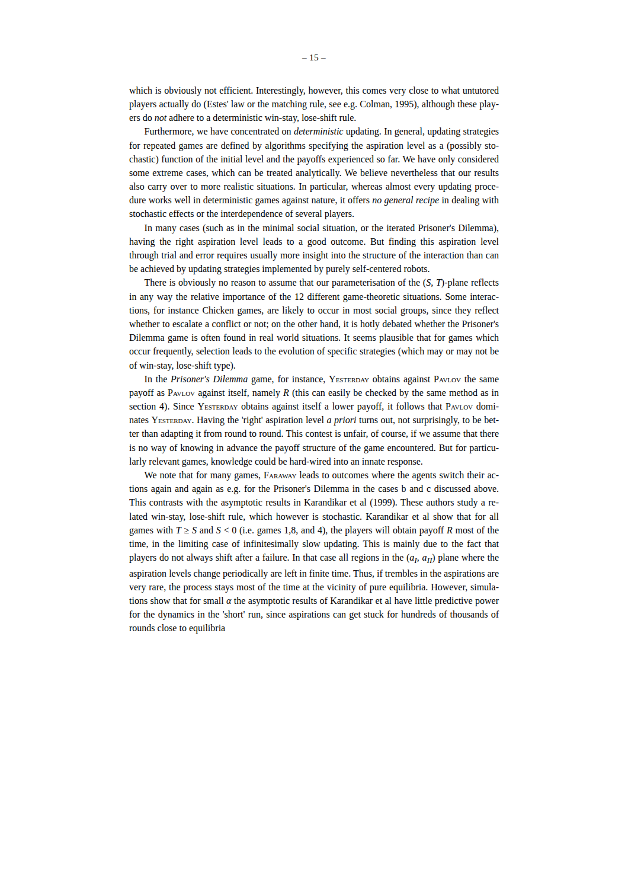– 15 –
which is obviously not efficient. Interestingly, however, this comes very close to what untutored players actually do (Estes' law or the matching rule, see e.g. Colman, 1995), although these players do not adhere to a deterministic win-stay, lose-shift rule.
Furthermore, we have concentrated on deterministic updating. In general, updating strategies for repeated games are defined by algorithms specifying the aspiration level as a (possibly stochastic) function of the initial level and the payoffs experienced so far. We have only considered some extreme cases, which can be treated analytically. We believe nevertheless that our results also carry over to more realistic situations. In particular, whereas almost every updating procedure works well in deterministic games against nature, it offers no general recipe in dealing with stochastic effects or the interdependence of several players.
In many cases (such as in the minimal social situation, or the iterated Prisoner's Dilemma), having the right aspiration level leads to a good outcome. But finding this aspiration level through trial and error requires usually more insight into the structure of the interaction than can be achieved by updating strategies implemented by purely self-centered robots.
There is obviously no reason to assume that our parameterisation of the (S, T)-plane reflects in any way the relative importance of the 12 different game-theoretic situations. Some interactions, for instance Chicken games, are likely to occur in most social groups, since they reflect whether to escalate a conflict or not; on the other hand, it is hotly debated whether the Prisoner's Dilemma game is often found in real world situations. It seems plausible that for games which occur frequently, selection leads to the evolution of specific strategies (which may or may not be of win-stay, lose-shift type).
In the Prisoner's Dilemma game, for instance, Yesterday obtains against Pavlov the same payoff as Pavlov against itself, namely R (this can easily be checked by the same method as in section 4). Since Yesterday obtains against itself a lower payoff, it follows that Pavlov dominates Yesterday. Having the 'right' aspiration level a priori turns out, not surprisingly, to be better than adapting it from round to round. This contest is unfair, of course, if we assume that there is no way of knowing in advance the payoff structure of the game encountered. But for particularly relevant games, knowledge could be hard-wired into an innate response.
We note that for many games, Faraway leads to outcomes where the agents switch their actions again and again as e.g. for the Prisoner's Dilemma in the cases b and c discussed above. This contrasts with the asymptotic results in Karandikar et al (1999). These authors study a related win-stay, lose-shift rule, which however is stochastic. Karandikar et al show that for all games with T ≥ S and S < 0 (i.e. games 1,8, and 4), the players will obtain payoff R most of the time, in the limiting case of infinitesimally slow updating. This is mainly due to the fact that players do not always shift after a failure. In that case all regions in the (aI, aII) plane where the aspiration levels change periodically are left in finite time. Thus, if trembles in the aspirations are very rare, the process stays most of the time at the vicinity of pure equilibria. However, simulations show that for small α the asymptotic results of Karandikar et al have little predictive power for the dynamics in the 'short' run, since aspirations can get stuck for hundreds of thousands of rounds close to equilibria